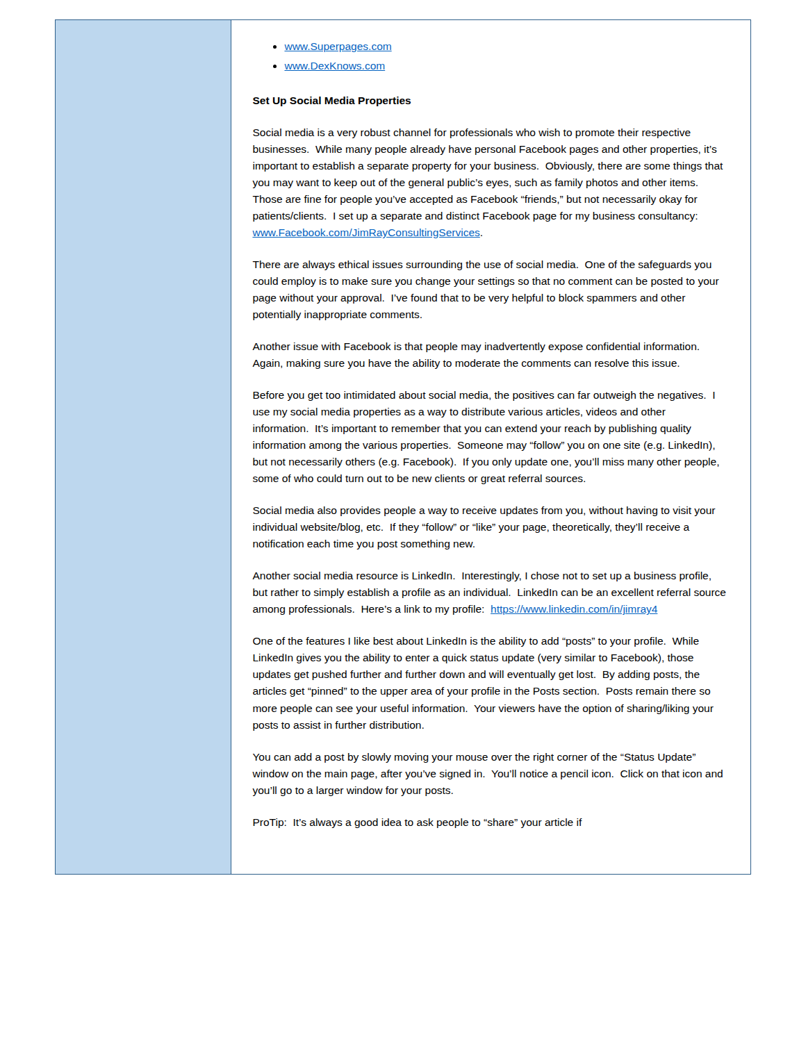www.Superpages.com
www.DexKnows.com
Set Up Social Media Properties
Social media is a very robust channel for professionals who wish to promote their respective businesses. While many people already have personal Facebook pages and other properties, it’s important to establish a separate property for your business. Obviously, there are some things that you may want to keep out of the general public’s eyes, such as family photos and other items. Those are fine for people you’ve accepted as Facebook “friends,” but not necessarily okay for patients/clients. I set up a separate and distinct Facebook page for my business consultancy: www.Facebook.com/JimRayConsultingServices.
There are always ethical issues surrounding the use of social media. One of the safeguards you could employ is to make sure you change your settings so that no comment can be posted to your page without your approval. I’ve found that to be very helpful to block spammers and other potentially inappropriate comments.
Another issue with Facebook is that people may inadvertently expose confidential information. Again, making sure you have the ability to moderate the comments can resolve this issue.
Before you get too intimidated about social media, the positives can far outweigh the negatives. I use my social media properties as a way to distribute various articles, videos and other information. It’s important to remember that you can extend your reach by publishing quality information among the various properties. Someone may “follow” you on one site (e.g. LinkedIn), but not necessarily others (e.g. Facebook). If you only update one, you’ll miss many other people, some of who could turn out to be new clients or great referral sources.
Social media also provides people a way to receive updates from you, without having to visit your individual website/blog, etc. If they “follow” or “like” your page, theoretically, they’ll receive a notification each time you post something new.
Another social media resource is LinkedIn. Interestingly, I chose not to set up a business profile, but rather to simply establish a profile as an individual. LinkedIn can be an excellent referral source among professionals. Here’s a link to my profile: https://www.linkedin.com/in/jimray4
One of the features I like best about LinkedIn is the ability to add “posts” to your profile. While LinkedIn gives you the ability to enter a quick status update (very similar to Facebook), those updates get pushed further and further down and will eventually get lost. By adding posts, the articles get “pinned” to the upper area of your profile in the Posts section. Posts remain there so more people can see your useful information. Your viewers have the option of sharing/liking your posts to assist in further distribution.
You can add a post by slowly moving your mouse over the right corner of the “Status Update” window on the main page, after you’ve signed in. You’ll notice a pencil icon. Click on that icon and you’ll go to a larger window for your posts.
ProTip: It’s always a good idea to ask people to “share” your article if